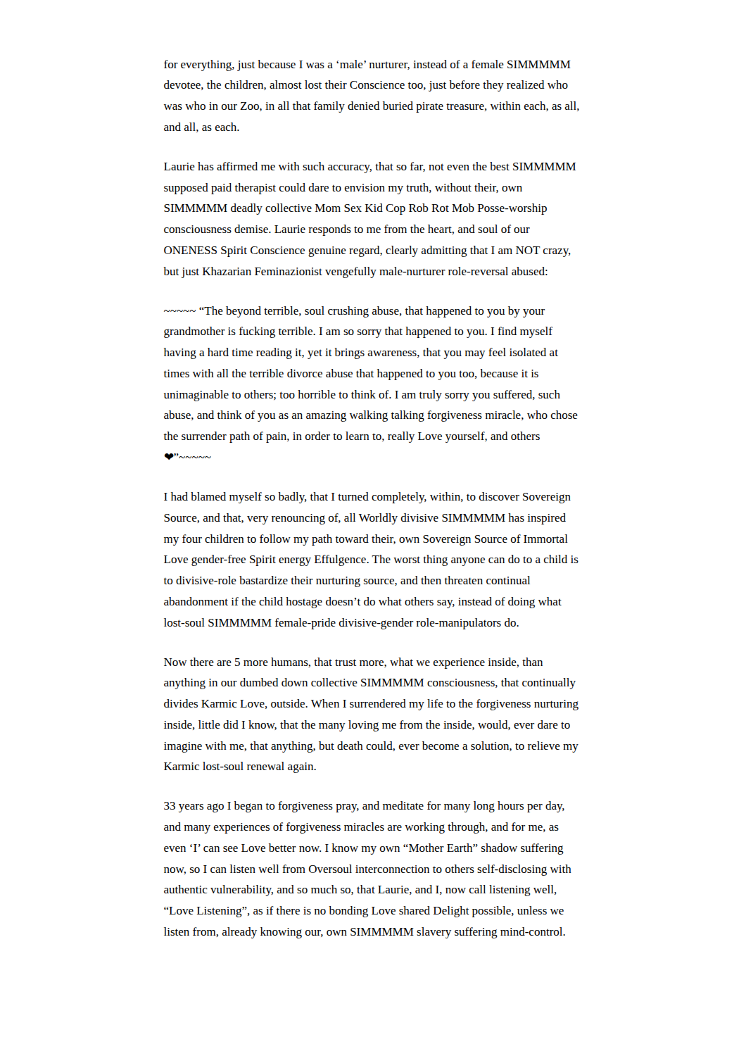for everything, just because I was a ‘male’ nurturer, instead of a female SIMMMMM devotee, the children, almost lost their Conscience too, just before they realized who was who in our Zoo, in all that family denied buried pirate treasure, within each, as all, and all, as each.
Laurie has affirmed me with such accuracy, that so far, not even the best SIMMMMM supposed paid therapist could dare to envision my truth, without their, own SIMMMMM deadly collective Mom Sex Kid Cop Rob Rot Mob Posse-worship consciousness demise. Laurie responds to me from the heart, and soul of our ONENESS Spirit Conscience genuine regard, clearly admitting that I am NOT crazy, but just Khazarian Feminazionist vengefully male-nurturer role-reversal abused:
~~~~~ “The beyond terrible, soul crushing abuse, that happened to you by your grandmother is fucking terrible. I am so sorry that happened to you. I find myself having a hard time reading it, yet it brings awareness, that you may feel isolated at times with all the terrible divorce abuse that happened to you too, because it is unimaginable to others; too horrible to think of. I am truly sorry you suffered, such abuse, and think of you as an amazing walking talking forgiveness miracle, who chose the surrender path of pain, in order to learn to, really Love yourself, and others❤”~~~~~
I had blamed myself so badly, that I turned completely, within, to discover Sovereign Source, and that, very renouncing of, all Worldly divisive SIMMMMM has inspired my four children to follow my path toward their, own Sovereign Source of Immortal Love gender-free Spirit energy Effulgence. The worst thing anyone can do to a child is to divisive-role bastardize their nurturing source, and then threaten continual abandonment if the child hostage doesn’t do what others say, instead of doing what lost-soul SIMMMMM female-pride divisive-gender role-manipulators do.
Now there are 5 more humans, that trust more, what we experience inside, than anything in our dumbed down collective SIMMMMM consciousness, that continually divides Karmic Love, outside. When I surrendered my life to the forgiveness nurturing inside, little did I know, that the many loving me from the inside, would, ever dare to imagine with me, that anything, but death could, ever become a solution, to relieve my Karmic lost-soul renewal again.
33 years ago I began to forgiveness pray, and meditate for many long hours per day, and many experiences of forgiveness miracles are working through, and for me, as even ‘I’ can see Love better now. I know my own “Mother Earth” shadow suffering now, so I can listen well from Oversoul interconnection to others self-disclosing with authentic vulnerability, and so much so, that Laurie, and I, now call listening well, “Love Listening”, as if there is no bonding Love shared Delight possible, unless we listen from, already knowing our, own SIMMMMM slavery suffering mind-control.